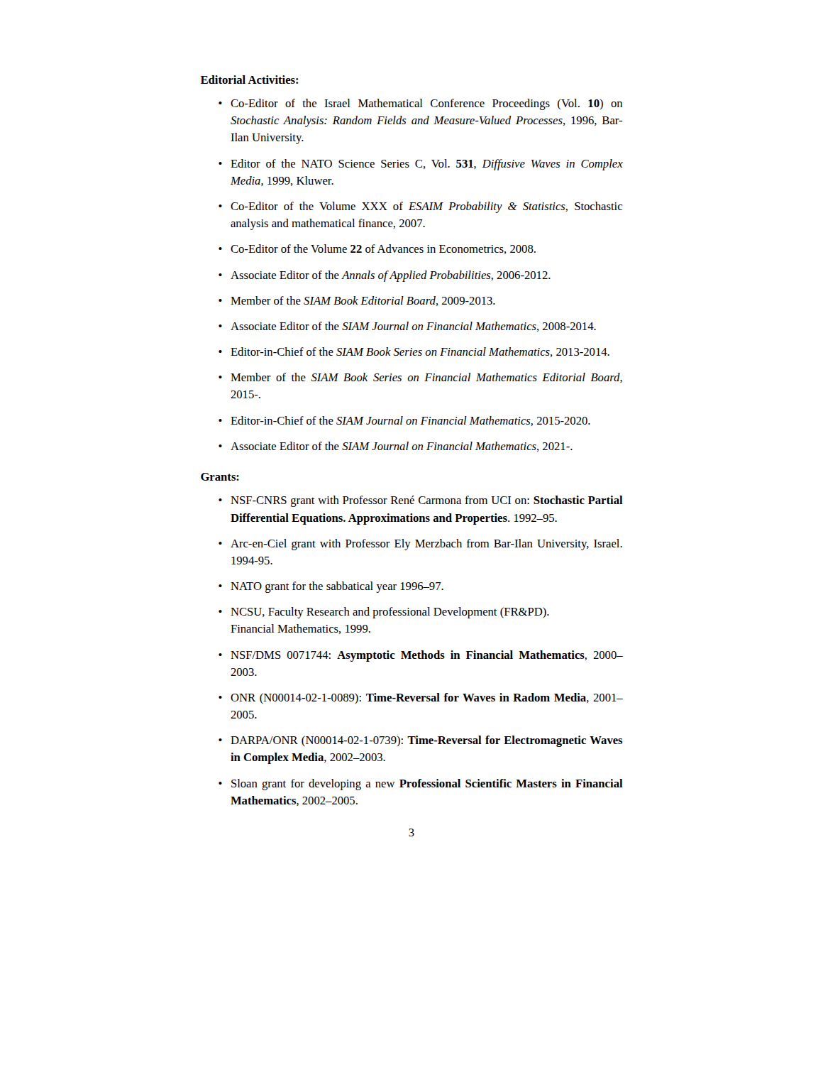Editorial Activities:
Co-Editor of the Israel Mathematical Conference Proceedings (Vol. 10) on Stochastic Analysis: Random Fields and Measure-Valued Processes, 1996, Bar-Ilan University.
Editor of the NATO Science Series C, Vol. 531, Diffusive Waves in Complex Media, 1999, Kluwer.
Co-Editor of the Volume XXX of ESAIM Probability & Statistics, Stochastic analysis and mathematical finance, 2007.
Co-Editor of the Volume 22 of Advances in Econometrics, 2008.
Associate Editor of the Annals of Applied Probabilities, 2006-2012.
Member of the SIAM Book Editorial Board, 2009-2013.
Associate Editor of the SIAM Journal on Financial Mathematics, 2008-2014.
Editor-in-Chief of the SIAM Book Series on Financial Mathematics, 2013-2014.
Member of the SIAM Book Series on Financial Mathematics Editorial Board, 2015-.
Editor-in-Chief of the SIAM Journal on Financial Mathematics, 2015-2020.
Associate Editor of the SIAM Journal on Financial Mathematics, 2021-.
Grants:
NSF-CNRS grant with Professor René Carmona from UCI on: Stochastic Partial Differential Equations. Approximations and Properties. 1992–95.
Arc-en-Ciel grant with Professor Ely Merzbach from Bar-Ilan University, Israel. 1994-95.
NATO grant for the sabbatical year 1996–97.
NCSU, Faculty Research and professional Development (FR&PD).
Financial Mathematics, 1999.
NSF/DMS 0071744: Asymptotic Methods in Financial Mathematics, 2000–2003.
ONR (N00014-02-1-0089): Time-Reversal for Waves in Radom Media, 2001–2005.
DARPA/ONR (N00014-02-1-0739): Time-Reversal for Electromagnetic Waves in Complex Media, 2002–2003.
Sloan grant for developing a new Professional Scientific Masters in Financial Mathematics, 2002–2005.
3